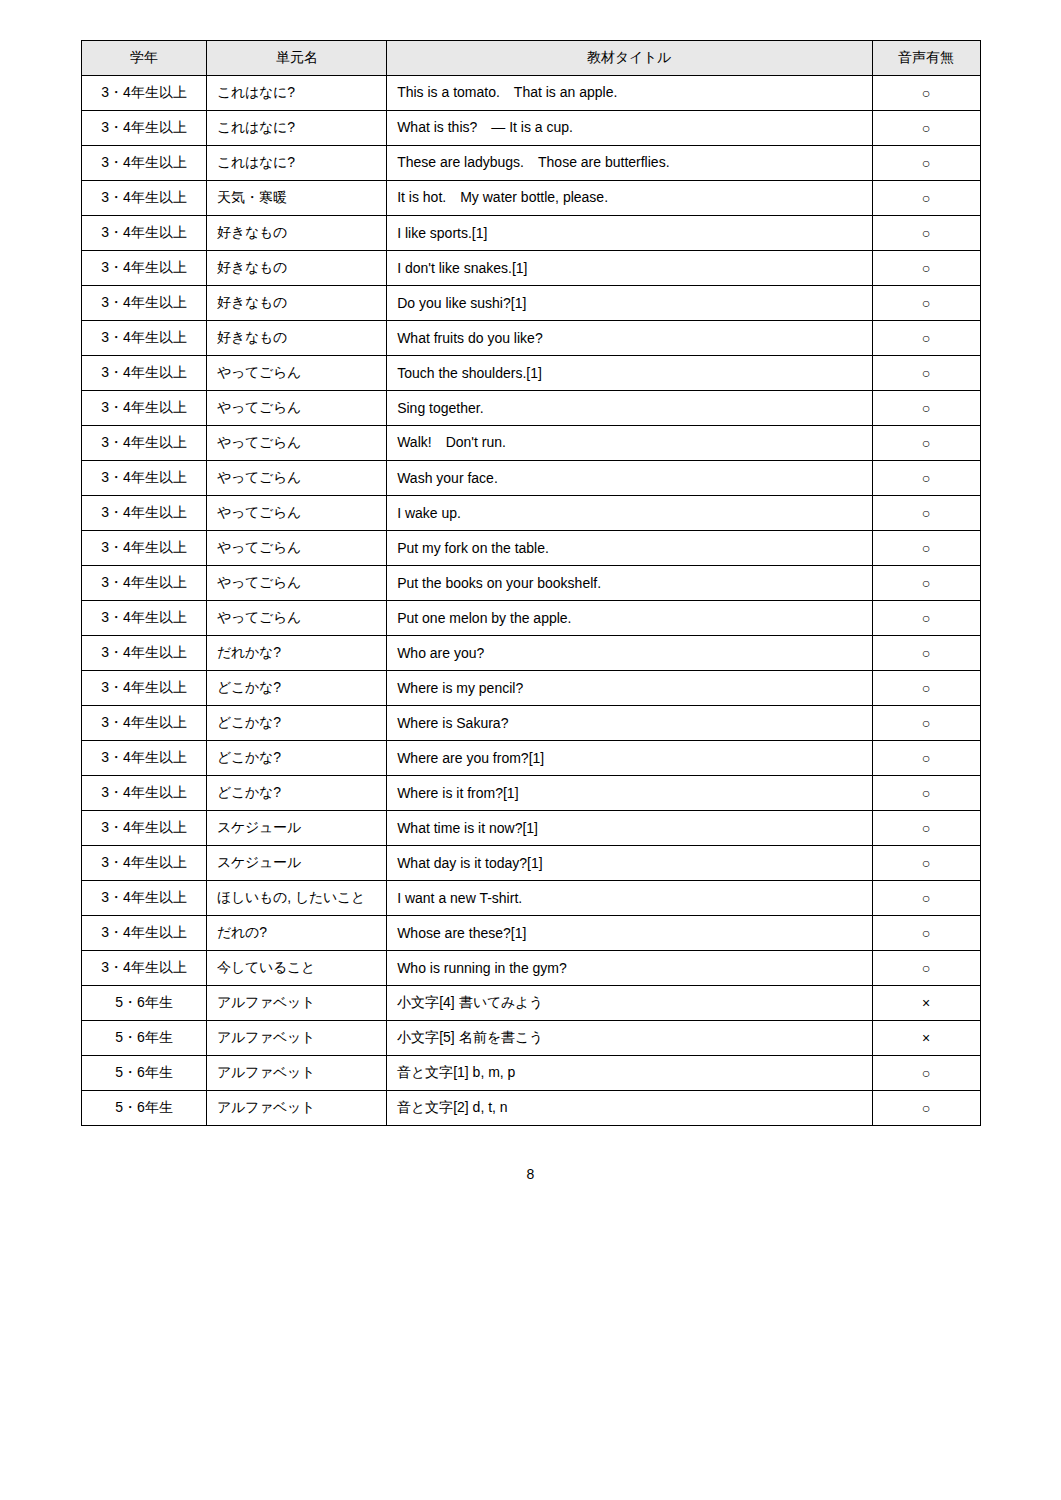| 学年 | 単元名 | 教材タイトル | 音声有無 |
| --- | --- | --- | --- |
| 3・4年生以上 | これはなに? | This is a tomato. That is an apple. | ○ |
| 3・4年生以上 | これはなに? | What is this? — It is a cup. | ○ |
| 3・4年生以上 | これはなに? | These are ladybugs. Those are butterflies. | ○ |
| 3・4年生以上 | 天気・寒暖 | It is hot. My water bottle, please. | ○ |
| 3・4年生以上 | 好きなもの | I like sports.[1] | ○ |
| 3・4年生以上 | 好きなもの | I don't like snakes.[1] | ○ |
| 3・4年生以上 | 好きなもの | Do you like sushi?[1] | ○ |
| 3・4年生以上 | 好きなもの | What fruits do you like? | ○ |
| 3・4年生以上 | やってごらん | Touch the shoulders.[1] | ○ |
| 3・4年生以上 | やってごらん | Sing together. | ○ |
| 3・4年生以上 | やってごらん | Walk! Don't run. | ○ |
| 3・4年生以上 | やってごらん | Wash your face. | ○ |
| 3・4年生以上 | やってごらん | I wake up. | ○ |
| 3・4年生以上 | やってごらん | Put my fork on the table. | ○ |
| 3・4年生以上 | やってごらん | Put the books on your bookshelf. | ○ |
| 3・4年生以上 | やってごらん | Put one melon by the apple. | ○ |
| 3・4年生以上 | だれかな? | Who are you? | ○ |
| 3・4年生以上 | どこかな? | Where is my pencil? | ○ |
| 3・4年生以上 | どこかな? | Where is Sakura? | ○ |
| 3・4年生以上 | どこかな? | Where are you from?[1] | ○ |
| 3・4年生以上 | どこかな? | Where is it from?[1] | ○ |
| 3・4年生以上 | スケジュール | What time is it now?[1] | ○ |
| 3・4年生以上 | スケジュール | What day is it today?[1] | ○ |
| 3・4年生以上 | ほしいもの, したいこと | I want a new T-shirt. | ○ |
| 3・4年生以上 | だれの? | Whose are these?[1] | ○ |
| 3・4年生以上 | 今していること | Who is running in the gym? | ○ |
| 5・6年生 | アルファベット | 小文字[4] 書いてみよう | × |
| 5・6年生 | アルファベット | 小文字[5] 名前を書こう | × |
| 5・6年生 | アルファベット | 音と文字[1] b, m, p | ○ |
| 5・6年生 | アルファベット | 音と文字[2] d, t, n | ○ |
8